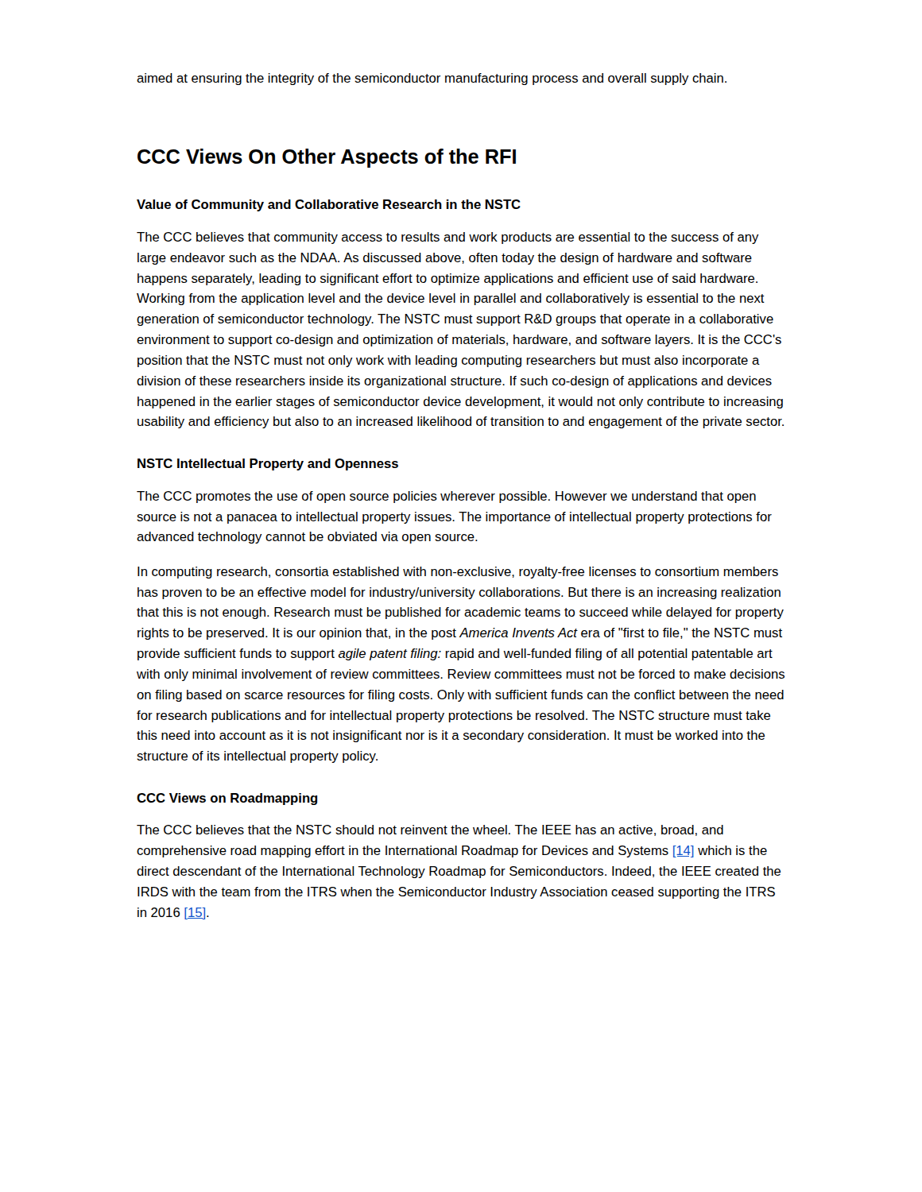aimed at ensuring the integrity of the semiconductor manufacturing process and overall supply chain.
CCC Views On Other Aspects of the RFI
Value of Community and Collaborative Research in the NSTC
The CCC believes that community access to results and work products are essential to the success of any large endeavor such as the NDAA. As discussed above, often today the design of hardware and software happens separately, leading to significant effort to optimize applications and efficient use of said hardware. Working from the application level and the device level in parallel and collaboratively is essential to the next generation of semiconductor technology. The NSTC must support R&D groups that operate in a collaborative environment to support co-design and optimization of materials, hardware, and software layers. It is the CCC's position that the NSTC must not only work with leading computing researchers but must also incorporate a division of these researchers inside its organizational structure. If such co-design of applications and devices happened in the earlier stages of semiconductor device development, it would not only contribute to increasing usability and efficiency but also to an increased likelihood of transition to and engagement of the private sector.
NSTC Intellectual Property and Openness
The CCC promotes the use of open source policies wherever possible. However we understand that open source is not a panacea to intellectual property issues. The importance of intellectual property protections for advanced technology cannot be obviated via open source.
In computing research, consortia established with non-exclusive, royalty-free licenses to consortium members has proven to be an effective model for industry/university collaborations. But there is an increasing realization that this is not enough. Research must be published for academic teams to succeed while delayed for property rights to be preserved. It is our opinion that, in the post America Invents Act era of "first to file," the NSTC must provide sufficient funds to support agile patent filing: rapid and well-funded filing of all potential patentable art with only minimal involvement of review committees. Review committees must not be forced to make decisions on filing based on scarce resources for filing costs. Only with sufficient funds can the conflict between the need for research publications and for intellectual property protections be resolved. The NSTC structure must take this need into account as it is not insignificant nor is it a secondary consideration. It must be worked into the structure of its intellectual property policy.
CCC Views on Roadmapping
The CCC believes that the NSTC should not reinvent the wheel. The IEEE has an active, broad, and comprehensive road mapping effort in the International Roadmap for Devices and Systems [14] which is the direct descendant of the International Technology Roadmap for Semiconductors. Indeed, the IEEE created the IRDS with the team from the ITRS when the Semiconductor Industry Association ceased supporting the ITRS in 2016 [15].